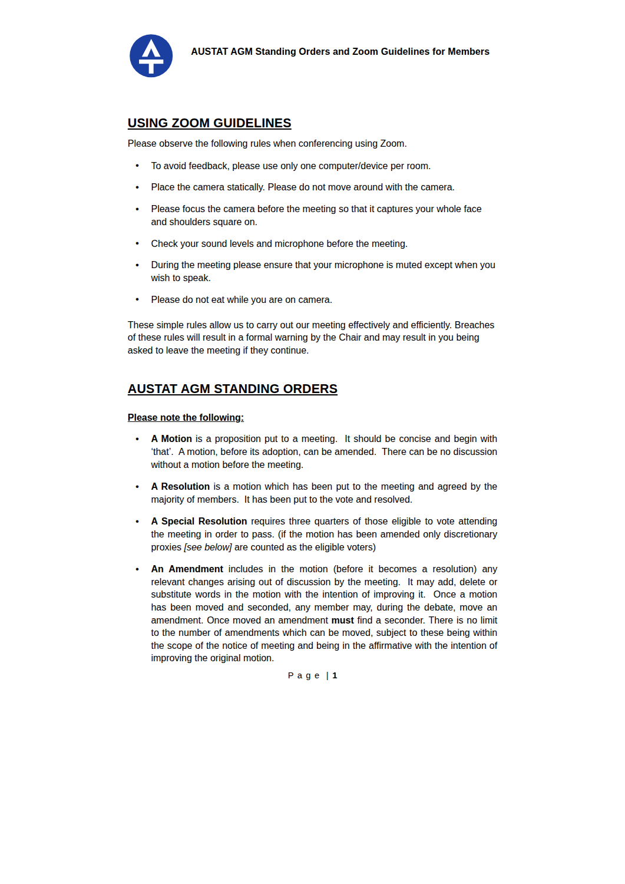AUSTAT AGM Standing Orders and Zoom Guidelines for Members
USING ZOOM GUIDELINES
Please observe the following rules when conferencing using Zoom.
To avoid feedback, please use only one computer/device per room.
Place the camera statically. Please do not move around with the camera.
Please focus the camera before the meeting so that it captures your whole face and shoulders square on.
Check your sound levels and microphone before the meeting.
During the meeting please ensure that your microphone is muted except when you wish to speak.
Please do not eat while you are on camera.
These simple rules allow us to carry out our meeting effectively and efficiently. Breaches of these rules will result in a formal warning by the Chair and may result in you being asked to leave the meeting if they continue.
AUSTAT AGM STANDING ORDERS
Please note the following:
A Motion is a proposition put to a meeting. It should be concise and begin with ‘that’. A motion, before its adoption, can be amended. There can be no discussion without a motion before the meeting.
A Resolution is a motion which has been put to the meeting and agreed by the majority of members. It has been put to the vote and resolved.
A Special Resolution requires three quarters of those eligible to vote attending the meeting in order to pass. (if the motion has been amended only discretionary proxies [see below] are counted as the eligible voters)
An Amendment includes in the motion (before it becomes a resolution) any relevant changes arising out of discussion by the meeting. It may add, delete or substitute words in the motion with the intention of improving it. Once a motion has been moved and seconded, any member may, during the debate, move an amendment. Once moved an amendment must find a seconder. There is no limit to the number of amendments which can be moved, subject to these being within the scope of the notice of meeting and being in the affirmative with the intention of improving the original motion.
P a g e | 1